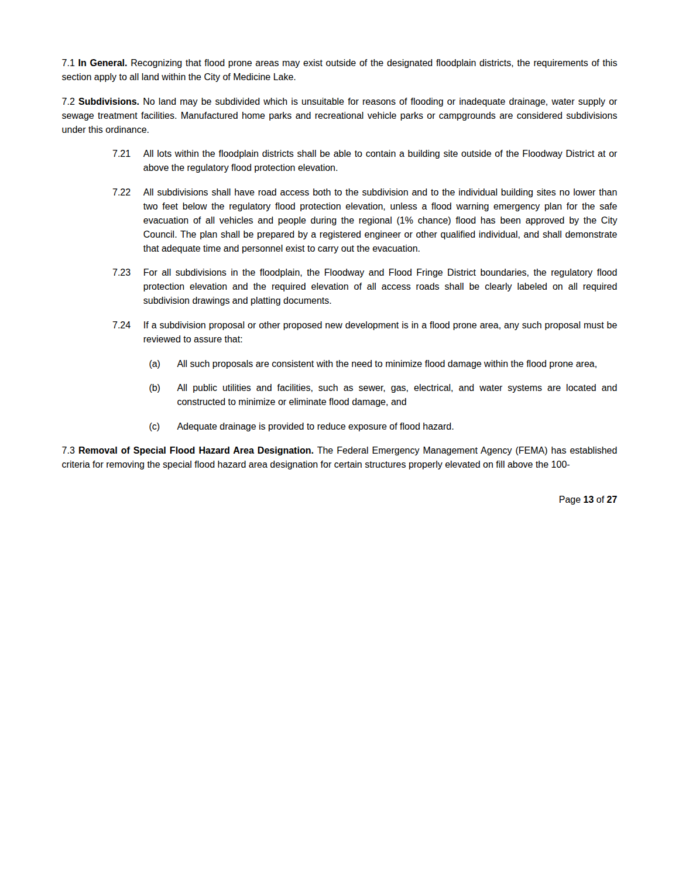7.1 In General. Recognizing that flood prone areas may exist outside of the designated floodplain districts, the requirements of this section apply to all land within the City of Medicine Lake.
7.2 Subdivisions. No land may be subdivided which is unsuitable for reasons of flooding or inadequate drainage, water supply or sewage treatment facilities. Manufactured home parks and recreational vehicle parks or campgrounds are considered subdivisions under this ordinance.
7.21 All lots within the floodplain districts shall be able to contain a building site outside of the Floodway District at or above the regulatory flood protection elevation.
7.22 All subdivisions shall have road access both to the subdivision and to the individual building sites no lower than two feet below the regulatory flood protection elevation, unless a flood warning emergency plan for the safe evacuation of all vehicles and people during the regional (1% chance) flood has been approved by the City Council. The plan shall be prepared by a registered engineer or other qualified individual, and shall demonstrate that adequate time and personnel exist to carry out the evacuation.
7.23 For all subdivisions in the floodplain, the Floodway and Flood Fringe District boundaries, the regulatory flood protection elevation and the required elevation of all access roads shall be clearly labeled on all required subdivision drawings and platting documents.
7.24 If a subdivision proposal or other proposed new development is in a flood prone area, any such proposal must be reviewed to assure that:
(a) All such proposals are consistent with the need to minimize flood damage within the flood prone area,
(b) All public utilities and facilities, such as sewer, gas, electrical, and water systems are located and constructed to minimize or eliminate flood damage, and
(c) Adequate drainage is provided to reduce exposure of flood hazard.
7.3 Removal of Special Flood Hazard Area Designation. The Federal Emergency Management Agency (FEMA) has established criteria for removing the special flood hazard area designation for certain structures properly elevated on fill above the 100-
Page 13 of 27